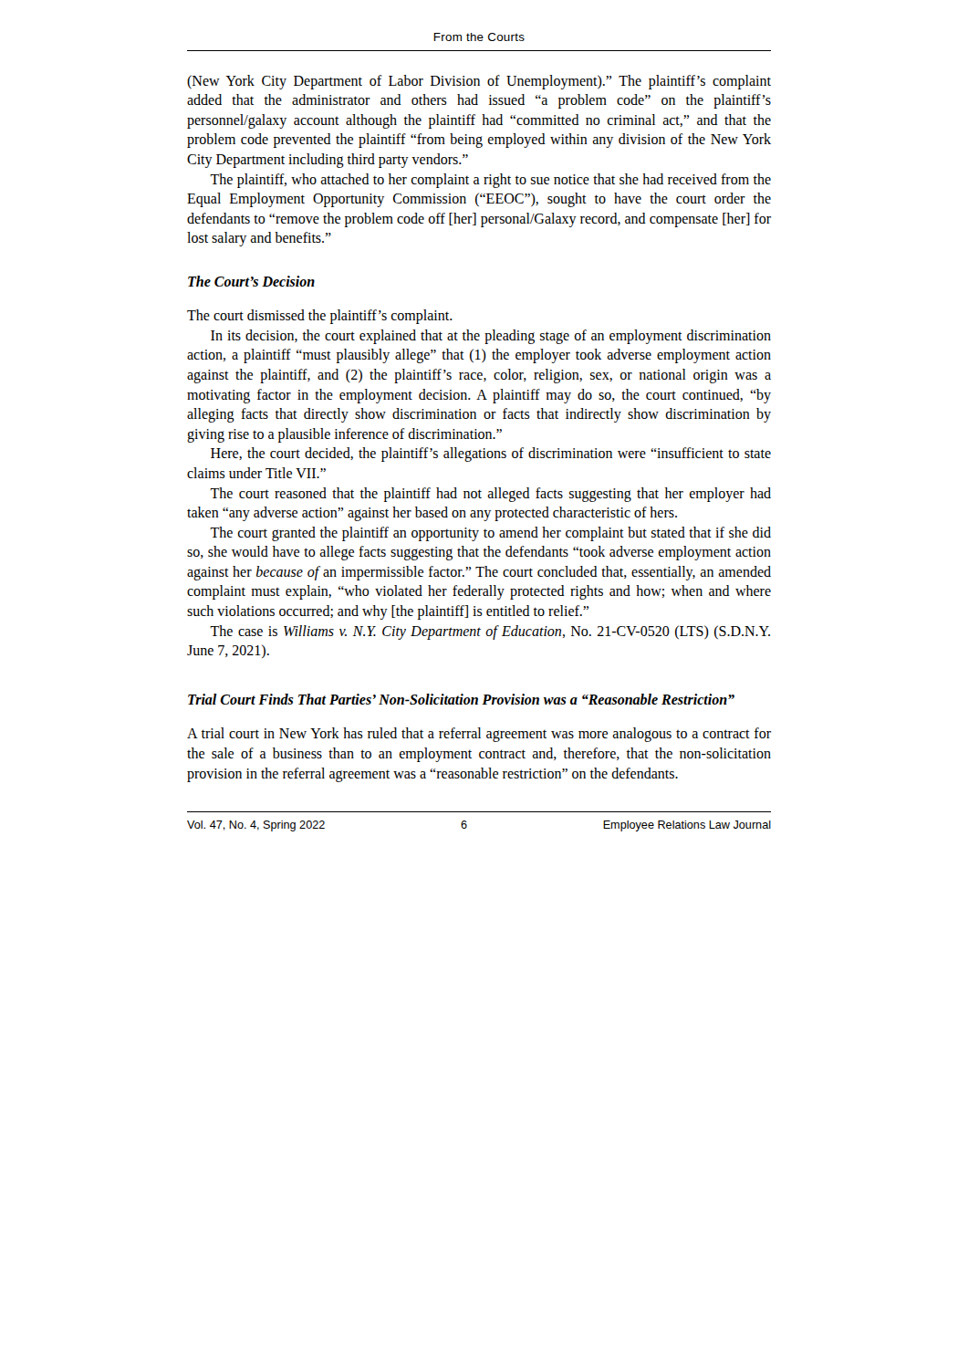From the Courts
(New York City Department of Labor Division of Unemployment).” The plaintiff’s complaint added that the administrator and others had issued “a problem code” on the plaintiff’s personnel/galaxy account although the plaintiff had “committed no criminal act,” and that the problem code prevented the plaintiff “from being employed within any division of the New York City Department including third party vendors.”
The plaintiff, who attached to her complaint a right to sue notice that she had received from the Equal Employment Opportunity Commission (“EEOC”), sought to have the court order the defendants to “remove the problem code off [her] personal/Galaxy record, and compensate [her] for lost salary and benefits.”
The Court’s Decision
The court dismissed the plaintiff’s complaint.
In its decision, the court explained that at the pleading stage of an employment discrimination action, a plaintiff “must plausibly allege” that (1) the employer took adverse employment action against the plaintiff, and (2) the plaintiff’s race, color, religion, sex, or national origin was a motivating factor in the employment decision. A plaintiff may do so, the court continued, “by alleging facts that directly show discrimination or facts that indirectly show discrimination by giving rise to a plausible inference of discrimination.”
Here, the court decided, the plaintiff’s allegations of discrimination were “insufficient to state claims under Title VII.”
The court reasoned that the plaintiff had not alleged facts suggesting that her employer had taken “any adverse action” against her based on any protected characteristic of hers.
The court granted the plaintiff an opportunity to amend her complaint but stated that if she did so, she would have to allege facts suggesting that the defendants “took adverse employment action against her because of an impermissible factor.” The court concluded that, essentially, an amended complaint must explain, “who violated her federally protected rights and how; when and where such violations occurred; and why [the plaintiff] is entitled to relief.”
The case is Williams v. N.Y. City Department of Education, No. 21-CV-0520 (LTS) (S.D.N.Y. June 7, 2021).
Trial Court Finds That Parties’ Non-Solicitation Provision was a “Reasonable Restriction”
A trial court in New York has ruled that a referral agreement was more analogous to a contract for the sale of a business than to an employment contract and, therefore, that the non-solicitation provision in the referral agreement was a “reasonable restriction” on the defendants.
Vol. 47, No. 4, Spring 2022 6 Employee Relations Law Journal